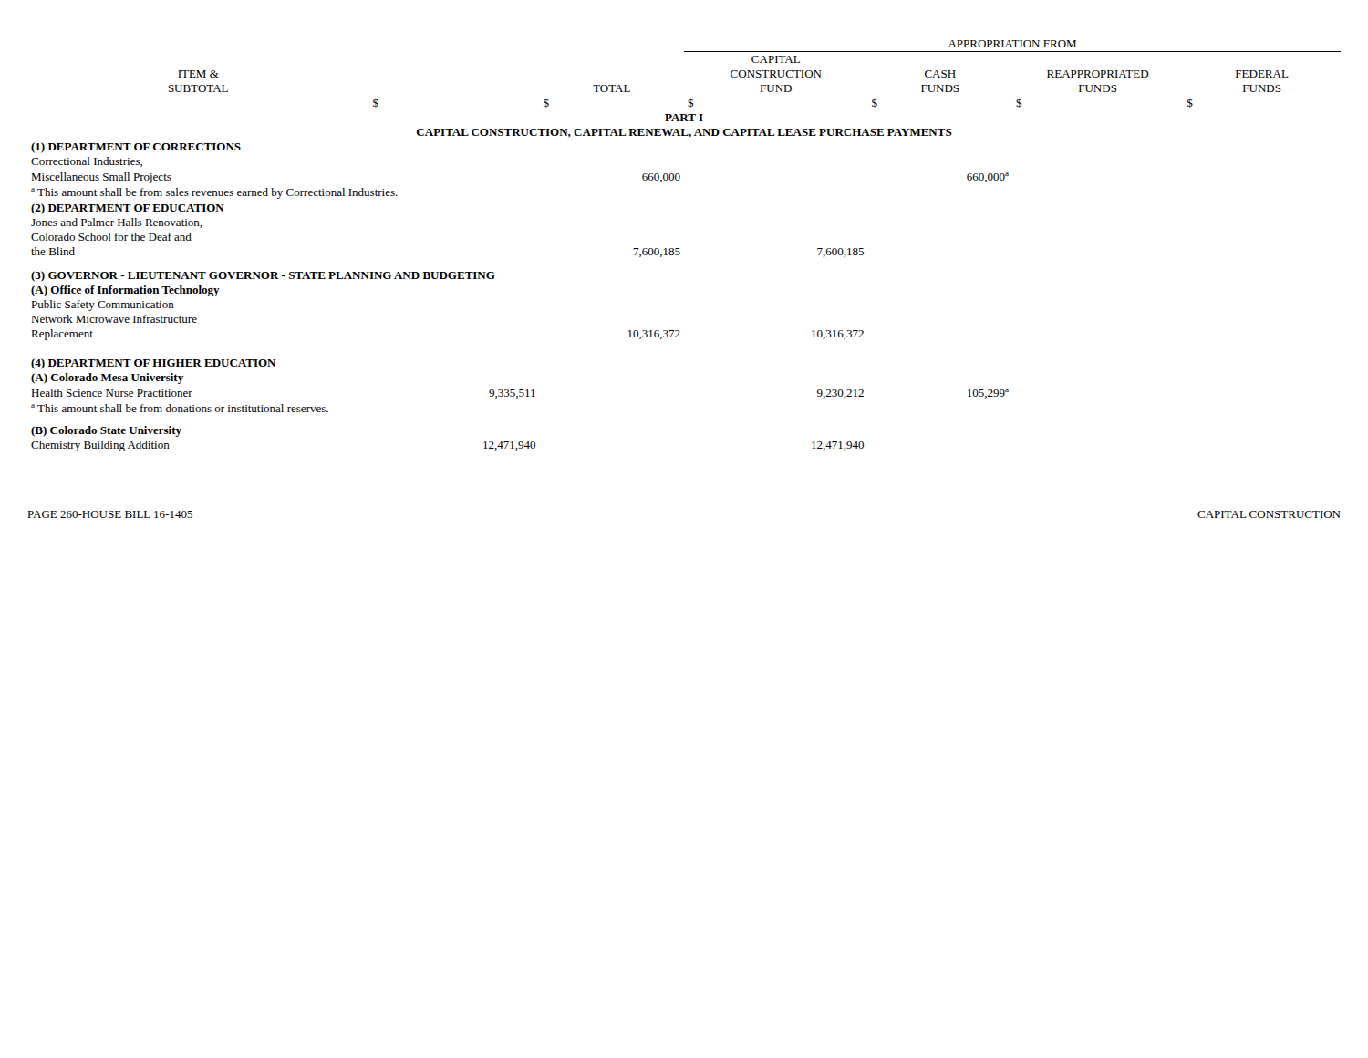| | | | APPROPRIATION FROM |
| ITEM & SUBTOTAL | | TOTAL | CAPITAL CONSTRUCTION FUND | CASH FUNDS | REAPPROPRIATED FUNDS | FEDERAL FUNDS |
| | $ | $ | $ | $ | $ | $ |
| PART I |
| CAPITAL CONSTRUCTION, CAPITAL RENEWAL, AND CAPITAL LEASE PURCHASE PAYMENTS |
| (1) DEPARTMENT OF CORRECTIONS |
| Correctional Industries, | | | | | | |
| Miscellaneous Small Projects | | 660,000 | | 660,000 a | | |
| a This amount shall be from sales revenues earned by Correctional Industries. |
| (2) DEPARTMENT OF EDUCATION |
| Jones and Palmer Halls Renovation, | | | | | | |
| Colorado School for the Deaf and | | | | | | |
| the Blind | | 7,600,185 | 7,600,185 | | | |
| (3) GOVERNOR - LIEUTENANT GOVERNOR - STATE PLANNING AND BUDGETING |
| (A) Office of Information Technology |
| Public Safety Communication | | | | | | |
| Network Microwave Infrastructure | | | | | | |
| Replacement | | 10,316,372 | 10,316,372 | | | |
| (4) DEPARTMENT OF HIGHER EDUCATION |
| (A) Colorado Mesa University |
| Health Science Nurse Practitioner | 9,335,511 | | 9,230,212 | 105,299 a | | |
| a This amount shall be from donations or institutional reserves. |
| (B) Colorado State University |
| Chemistry Building Addition | 12,471,940 | | 12,471,940 | | | |
Page 260-House Bill 16-1405
Capital Construction